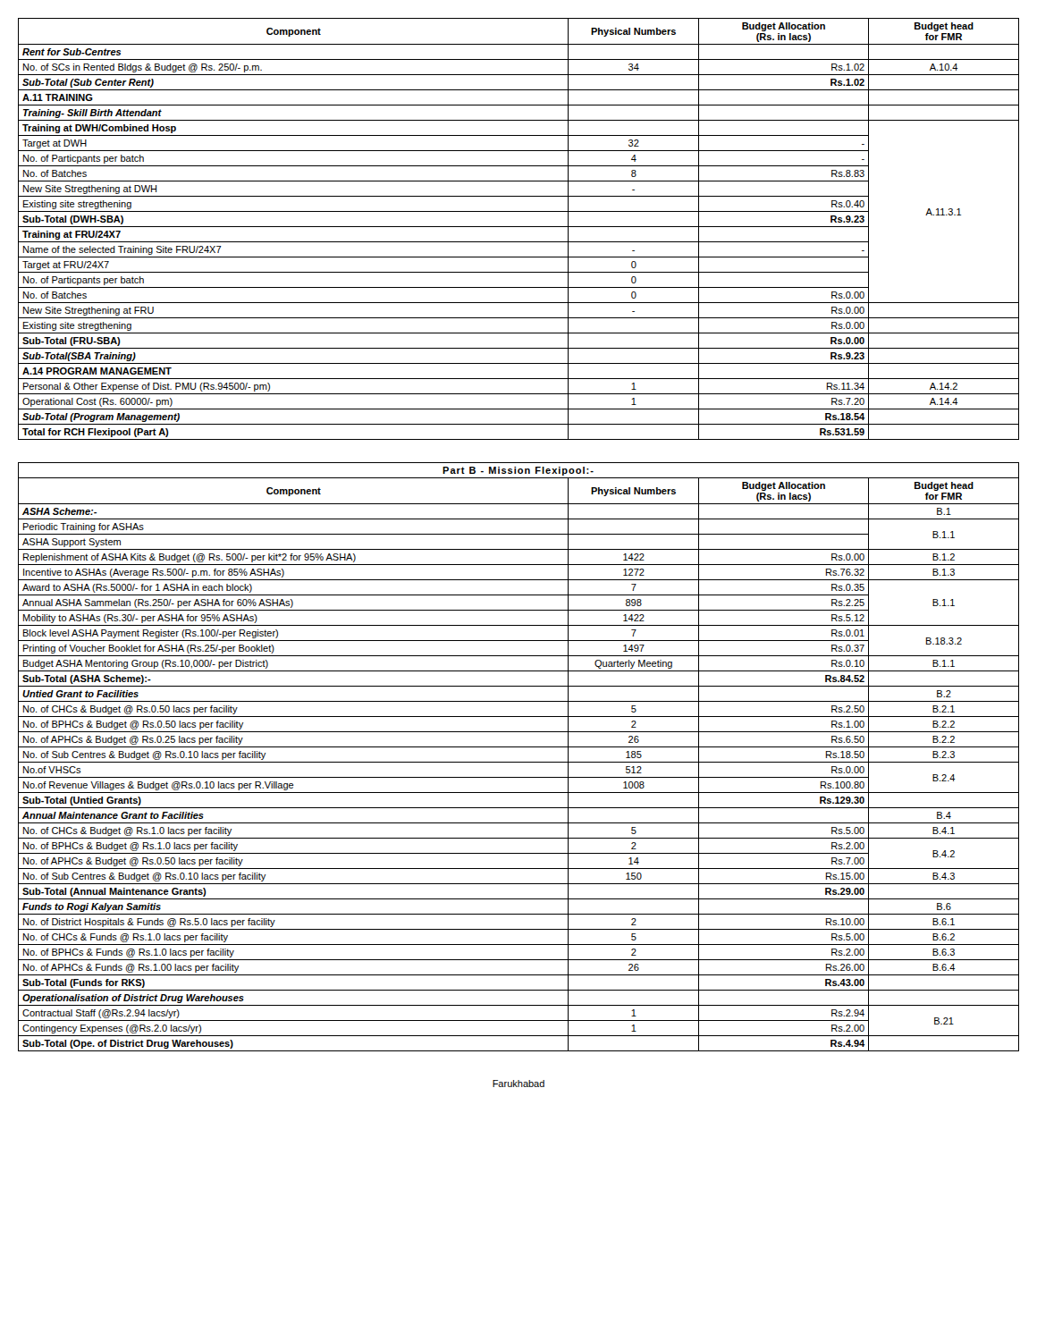| Component | Physical Numbers | Budget Allocation (Rs. in lacs) | Budget head for FMR |
| --- | --- | --- | --- |
| Rent for Sub-Centres | | | |
| No. of SCs in Rented Bldgs & Budget @ Rs. 250/- p.m. | 34 | Rs.1.02 | A.10.4 |
| Sub-Total (Sub Center Rent) | | Rs.1.02 | |
| A.11 TRAINING | | | |
| Training- Skill Birth Attendant | | | |
| Training at DWH/Combined Hosp | | | A.11.3.1 |
| Target at DWH | 32 | - |
| No. of Particpants per batch | 4 | - |
| No. of Batches | 8 | Rs.8.83 |
| New Site Stregthening at DWH | - | |
| Existing site stregthening | | Rs.0.40 |
| Sub-Total (DWH-SBA) | | Rs.9.23 |
| Training at FRU/24X7 | | |
| Name of the selected Training Site FRU/24X7 | - | - |
| Target at FRU/24X7 | 0 | |
| No. of Particpants per batch | 0 | |
| No. of Batches | 0 | Rs.0.00 |
| New Site Stregthening at FRU | - | Rs.0.00 | |
| Existing site stregthening | | Rs.0.00 | |
| Sub-Total (FRU-SBA) | | Rs.0.00 | |
| Sub-Total(SBA Training) | | Rs.9.23 | |
| A.14 PROGRAM MANAGEMENT | | | |
| Personal & Other Expense of Dist. PMU (Rs.94500/- pm) | 1 | Rs.11.34 | A.14.2 |
| Operational Cost (Rs. 60000/- pm) | 1 | Rs.7.20 | A.14.4 |
| Sub-Total (Program Management) | | Rs.18.54 | |
| Total for RCH Flexipool (Part A) | | Rs.531.59 | |
| Part B - Mission Flexipool:- |
| --- |
| Component | Physical Numbers | Budget Allocation (Rs. in lacs) | Budget head for FMR |
| ASHA Scheme:- | | | B.1 |
| Periodic Training for ASHAs | | | B.1.1 |
| ASHA Support System | | |
| Replenishment of ASHA Kits & Budget (@ Rs. 500/- per kit*2 for 95% ASHA) | 1422 | Rs.0.00 | B.1.2 |
| Incentive to ASHAs (Average Rs.500/- p.m. for 85% ASHAs) | 1272 | Rs.76.32 | B.1.3 |
| Award to ASHA (Rs.5000/- for 1 ASHA in each block) | 7 | Rs.0.35 | B.1.1 |
| Annual ASHA Sammelan (Rs.250/- per ASHA for 60% ASHAs) | 898 | Rs.2.25 |
| Mobility to ASHAs (Rs.30/- per ASHA for 95% ASHAs) | 1422 | Rs.5.12 |
| Block level ASHA Payment Register (Rs.100/-per Register) | 7 | Rs.0.01 | B.18.3.2 |
| Printing of Voucher Booklet for ASHA (Rs.25/-per Booklet) | 1497 | Rs.0.37 |
| Budget ASHA Mentoring Group (Rs.10,000/- per District) | Quarterly Meeting | Rs.0.10 | B.1.1 |
| Sub-Total (ASHA Scheme):- | | Rs.84.52 | |
| Untied Grant to Facilities | | | B.2 |
| No. of CHCs & Budget @ Rs.0.50 lacs per facility | 5 | Rs.2.50 | B.2.1 |
| No. of BPHCs & Budget @ Rs.0.50 lacs per facility | 2 | Rs.1.00 | B.2.2 |
| No. of APHCs & Budget @ Rs.0.25 lacs per facility | 26 | Rs.6.50 | B.2.2 |
| No. of Sub Centres & Budget @ Rs.0.10 lacs per facility | 185 | Rs.18.50 | B.2.3 |
| No.of VHSCs | 512 | Rs.0.00 | B.2.4 |
| No.of Revenue Villages & Budget @Rs.0.10 lacs per R.Village | 1008 | Rs.100.80 |
| Sub-Total (Untied Grants) | | Rs.129.30 | |
| Annual Maintenance Grant to Facilities | | | B.4 |
| No. of CHCs & Budget @ Rs.1.0 lacs per facility | 5 | Rs.5.00 | B.4.1 |
| No. of BPHCs & Budget @ Rs.1.0 lacs per facility | 2 | Rs.2.00 | B.4.2 |
| No. of APHCs & Budget @ Rs.0.50 lacs per facility | 14 | Rs.7.00 |
| No. of Sub Centres & Budget @ Rs.0.10 lacs per facility | 150 | Rs.15.00 | B.4.3 |
| Sub-Total (Annual Maintenance Grants) | | Rs.29.00 | |
| Funds to Rogi Kalyan Samitis | | | B.6 |
| No. of District Hospitals & Funds @ Rs.5.0 lacs per facility | 2 | Rs.10.00 | B.6.1 |
| No. of CHCs & Funds @ Rs.1.0 lacs per facility | 5 | Rs.5.00 | B.6.2 |
| No. of BPHCs & Funds @ Rs.1.0 lacs per facility | 2 | Rs.2.00 | B.6.3 |
| No. of APHCs & Funds @ Rs.1.00 lacs per facility | 26 | Rs.26.00 | B.6.4 |
| Sub-Total (Funds for RKS) | | Rs.43.00 | |
| Operationalisation of District Drug Warehouses | | | |
| Contractual Staff (@Rs.2.94 lacs/yr) | 1 | Rs.2.94 | B.21 |
| Contingency Expenses (@Rs.2.0 lacs/yr) | 1 | Rs.2.00 |
| Sub-Total (Ope. of District Drug Warehouses) | | Rs.4.94 | |
Farukhabad